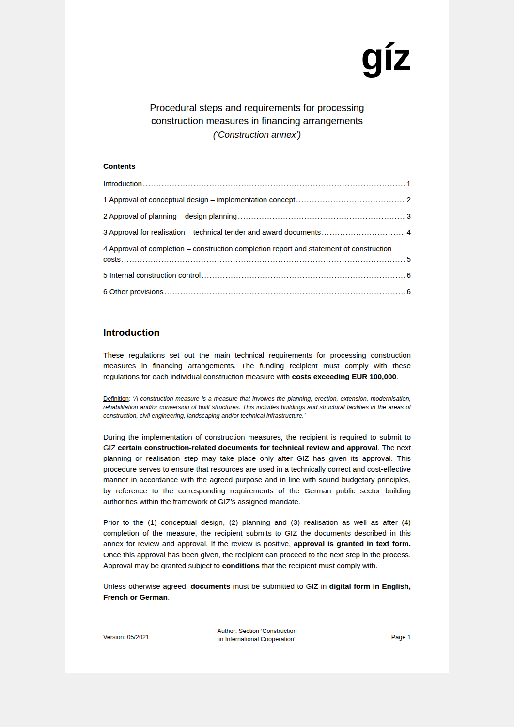gíz
Procedural steps and requirements for processing
construction measures in financing arrangements (‘Construction annex’)
Contents
Introduction .......................................................................................................... 1
1 Approval of conceptual design – implementation concept ................................................. 2
2 Approval of planning – design planning ............................................................................ 3
3 Approval for realisation – technical tender and award documents ..................................... 4
4 Approval of completion – construction completion report and statement of construction costs ......................................................................................................................... 5
5 Internal construction control ............................................................................................... 6
6 Other provisions .............................................................................................................. 6
Introduction
These regulations set out the main technical requirements for processing construction measures in financing arrangements. The funding recipient must comply with these regulations for each individual construction measure with costs exceeding EUR 100,000.
Definition: ‘A construction measure is a measure that involves the planning, erection, extension, modernisation, rehabilitation and/or conversion of built structures. This includes buildings and structural facilities in the areas of construction, civil engineering, landscaping and/or technical infrastructure.’
During the implementation of construction measures, the recipient is required to submit to GIZ certain construction-related documents for technical review and approval. The next planning or realisation step may take place only after GIZ has given its approval. This procedure serves to ensure that resources are used in a technically correct and cost-effective manner in accordance with the agreed purpose and in line with sound budgetary principles, by reference to the corresponding requirements of the German public sector building authorities within the framework of GIZ’s assigned mandate.
Prior to the (1) conceptual design, (2) planning and (3) realisation as well as after (4) completion of the measure, the recipient submits to GIZ the documents described in this annex for review and approval. If the review is positive, approval is granted in text form. Once this approval has been given, the recipient can proceed to the next step in the process. Approval may be granted subject to conditions that the recipient must comply with.
Unless otherwise agreed, documents must be submitted to GIZ in digital form in English, French or German.
Version: 05/2021
Author: Section ‘Construction
in International Cooperation’
Page 1